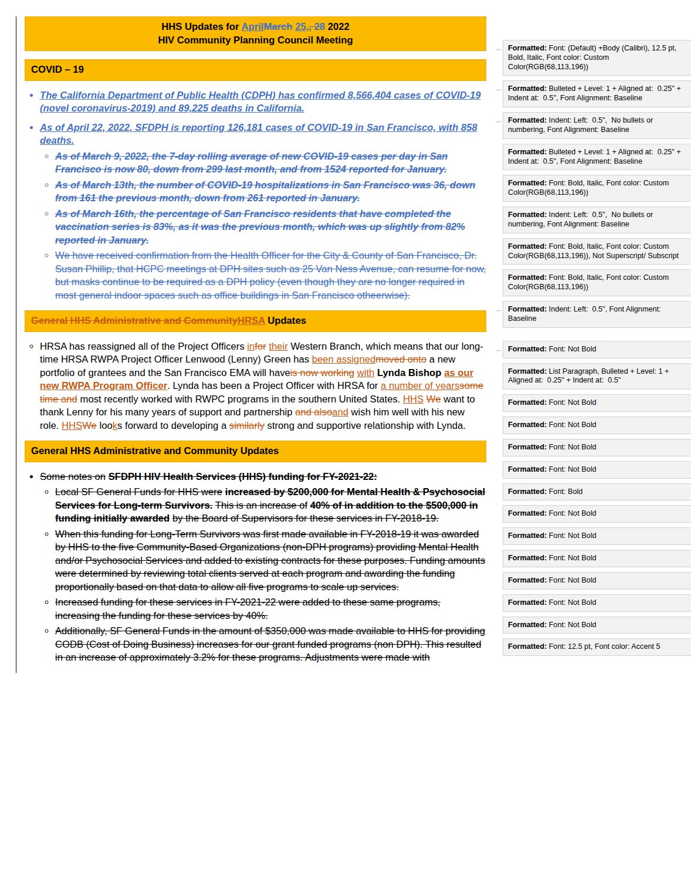HHS Updates for April March 25,, 28 2022
HIV Community Planning Council Meeting
COVID – 19
The California Department of Public Health (CDPH) has confirmed 8,566,404 cases of COVID-19 (novel coronavirus-2019) and 89,225 deaths in California.
As of April 22, 2022, SFDPH is reporting 126,181 cases of COVID-19 in San Francisco, with 858 deaths.
As of March 9, 2022, the 7-day rolling average of new COVID-19 cases per day in San Francisco is now 80, down from 299 last month, and from 1524 reported for January.
As of March 13th, the number of COVID-19 hospitalizations in San Francisco was 36, down from 161 the previous month, down from 261 reported in January.
As of March 16th, the percentage of San Francisco residents that have completed the vaccination series is 83%, as it was the previous month, which was up slightly from 82% reported in January.
We have received confirmation from the Health Officer for the City & County of San Francisco, Dr. Susan Phillip, that HCPC meetings at DPH sites such as 25 Van Ness Avenue, can resume for now, but masks continue to be required as a DPH policy (even though they are no longer required in most general indoor spaces such as office buildings in San Francisco otheerwise).
General HHS Administrative and Community HRSA Updates
HRSA has reassigned all of the Project Officers in for their Western Branch, which means that our long-time HRSA RWPA Project Officer Lenwood (Lenny) Green has been assigned moved onto a new portfolio of grantees and the San Francisco EMA will haveis now working with Lynda Bishop as our new RWPA Program Officer. Lynda has been a Project Officer with HRSA for a number of years some time and most recently worked with RWPC programs in the southern United States. HHS We want to thank Lenny for his many years of support and partnership and also and wish him well with his new role. HHS We looks forward to developing a similarly strong and supportive relationship with Lynda.
General HHS Administrative and Community Updates
Some notes on SFDPH HIV Health Services (HHS) funding for FY-2021-22:
Local SF General Funds for HHS were increased by $200,000 for Mental Health & Psychosocial Services for Long-term Survivors. This is an increase of 40% of in addition to the $500,000 in funding initially awarded by the Board of Supervisors for these services in FY-2018-19.
When this funding for Long-Term Survivors was first made available in FY-2018-19 it was awarded by HHS to the five Community-Based Organizations (non-DPH programs) providing Mental Health and/or Psychosocial Services and added to existing contracts for these purposes. Funding amounts were determined by reviewing total clients served at each program and awarding the funding proportionally based on that data to allow all five programs to scale up services.
Increased funding for these services in FY-2021-22 were added to these same programs, increasing the funding for these services by 40%.
Additionally, SF General Funds in the amount of $350,000 was made available to HHS for providing CODB (Cost of Doing Business) increases for our grant funded programs (non DPH). This resulted in an increase of approximately 3.2% for these programs. Adjustments were made with
←Formatted: Font: (Default) +Body (Calibri), 12.5 pt, Bold, Italic, Font color: Custom Color(RGB(68,113,196))
←Formatted: Bulleted + Level: 1 + Aligned at: 0.25" + Indent at: 0.5", Font Alignment: Baseline
←Formatted: Indent: Left: 0.5", No bullets or numbering, Font Alignment: Baseline
Formatted: Bulleted + Level: 1 + Aligned at: 0.25" + Indent at: 0.5", Font Alignment: Baseline
Formatted: Font: Bold, Italic, Font color: Custom Color(RGB(68,113,196))
Formatted: Indent: Left: 0.5", No bullets or numbering, Font Alignment: Baseline
Formatted: Font: Bold, Italic, Font color: Custom Color(RGB(68,113,196)), Not Superscript/ Subscript
Formatted: Font: Bold, Italic, Font color: Custom Color(RGB(68,113,196))
←Formatted: Indent: Left: 0.5", Font Alignment: Baseline
←Formatted: Font: Not Bold
Formatted: List Paragraph, Bulleted + Level: 1 + Aligned at: 0.25" + Indent at: 0.5"
Formatted: Font: Not Bold
Formatted: Font: Not Bold
Formatted: Font: Not Bold
Formatted: Font: Not Bold
Formatted: Font: Bold
Formatted: Font: Not Bold
Formatted: Font: Not Bold
Formatted: Font: Not Bold
Formatted: Font: Not Bold
Formatted: Font: Not Bold
Formatted: Font: Not Bold
Formatted: Font: 12.5 pt, Font color: Accent 5